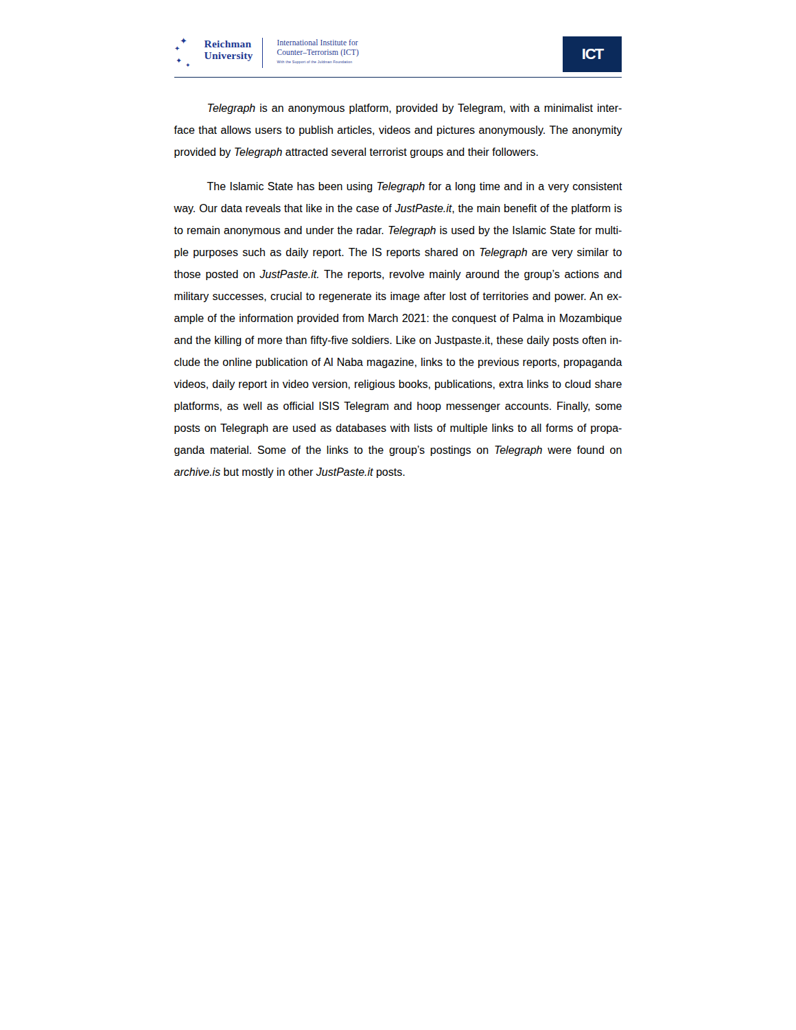✦ ✦ ✦ ✦
Reichman
University
International Institute for
Counter–Terrorism (ICT)
With the Support of the Juldman Foundation
ICT
Telegraph is an anonymous platform, provided by Telegram, with a minimalist interface that allows users to publish articles, videos and pictures anonymously. The anonymity provided by Telegraph attracted several terrorist groups and their followers.
The Islamic State has been using Telegraph for a long time and in a very consistent way. Our data reveals that like in the case of JustPaste.it, the main benefit of the platform is to remain anonymous and under the radar. Telegraph is used by the Islamic State for multiple purposes such as daily report. The IS reports shared on Telegraph are very similar to those posted on JustPaste.it. The reports, revolve mainly around the group’s actions and military successes, crucial to regenerate its image after lost of territories and power. An example of the information provided from March 2021: the conquest of Palma in Mozambique and the killing of more than fifty-five soldiers. Like on Justpaste.it, these daily posts often include the online publication of Al Naba magazine, links to the previous reports, propaganda videos, daily report in video version, religious books, publications, extra links to cloud share platforms, as well as official ISIS Telegram and hoop messenger accounts. Finally, some posts on Telegraph are used as databases with lists of multiple links to all forms of propaganda material. Some of the links to the group’s postings on Telegraph were found on archive.is but mostly in other JustPaste.it posts.